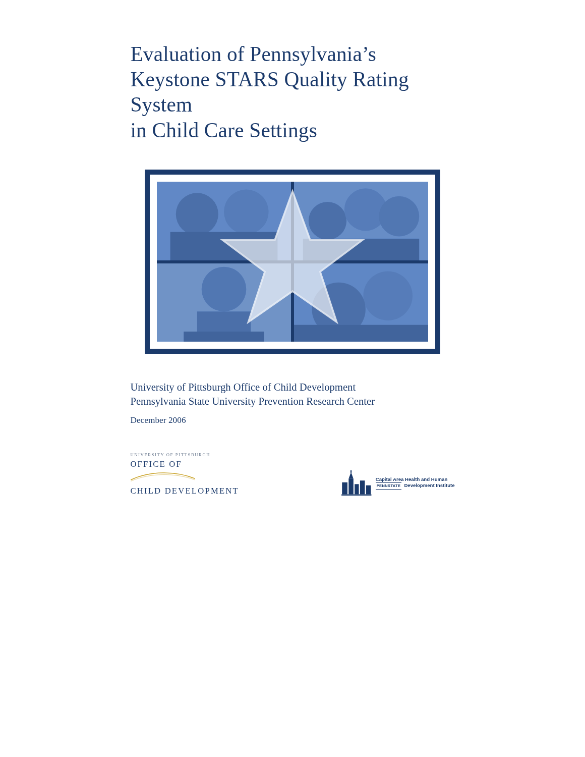Evaluation of Pennsylvania’s
Keystone STARS Quality Rating System
in Child Care Settings
University of Pittsburgh Office of Child Development
Pennsylvania State University Prevention Research Center
December 2006
University of Pittsburgh
Office of
Child Development
Capital Area Health and Human
PENNSTATE Development Institute